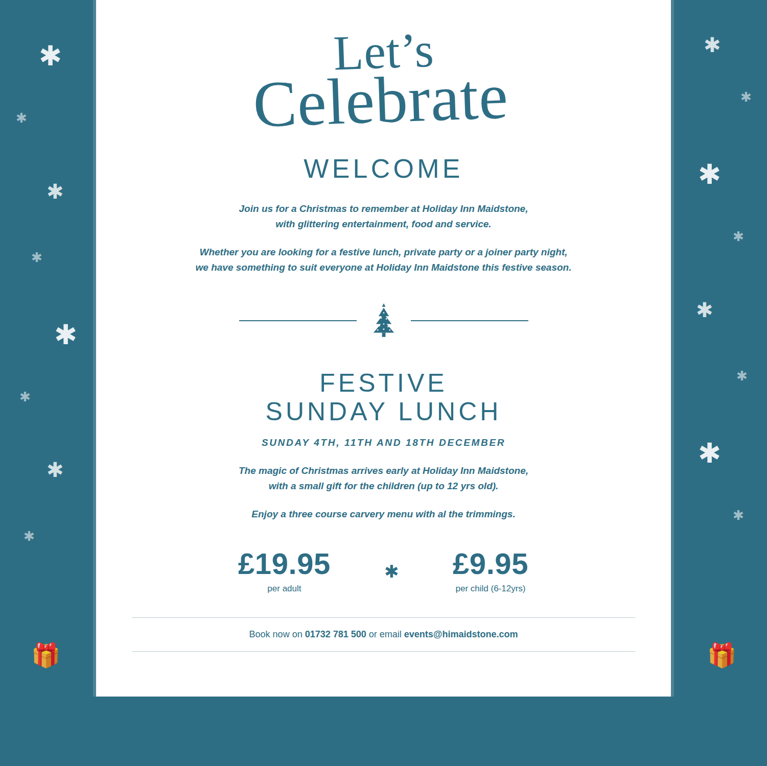✱ ✱ ✱ ✱ ✱ ✱ ✱ ✱ ✱ ✱ ✱ ✱ ✱ ✱ ✱ ✱ 🎁 🎁
Let’s Celebrate
Welcome
Join us for a Christmas to remember at Holiday Inn Maidstone,
with glittering entertainment, food and service.
Whether you are looking for a festive lunch, private party or a joiner party night,
we have something to suit everyone at Holiday Inn Maidstone this festive season.
Festive
Sunday Lunch
Sunday 4th, 11th and 18th December
The magic of Christmas arrives early at Holiday Inn Maidstone,
with a small gift for the children (up to 12 yrs old).
Enjoy a three course carvery menu with al the trimmings.
£19.95 per adult
✱
£9.95 per child (6-12yrs)
Book now on 01732 781 500 or email events@himaidstone.com